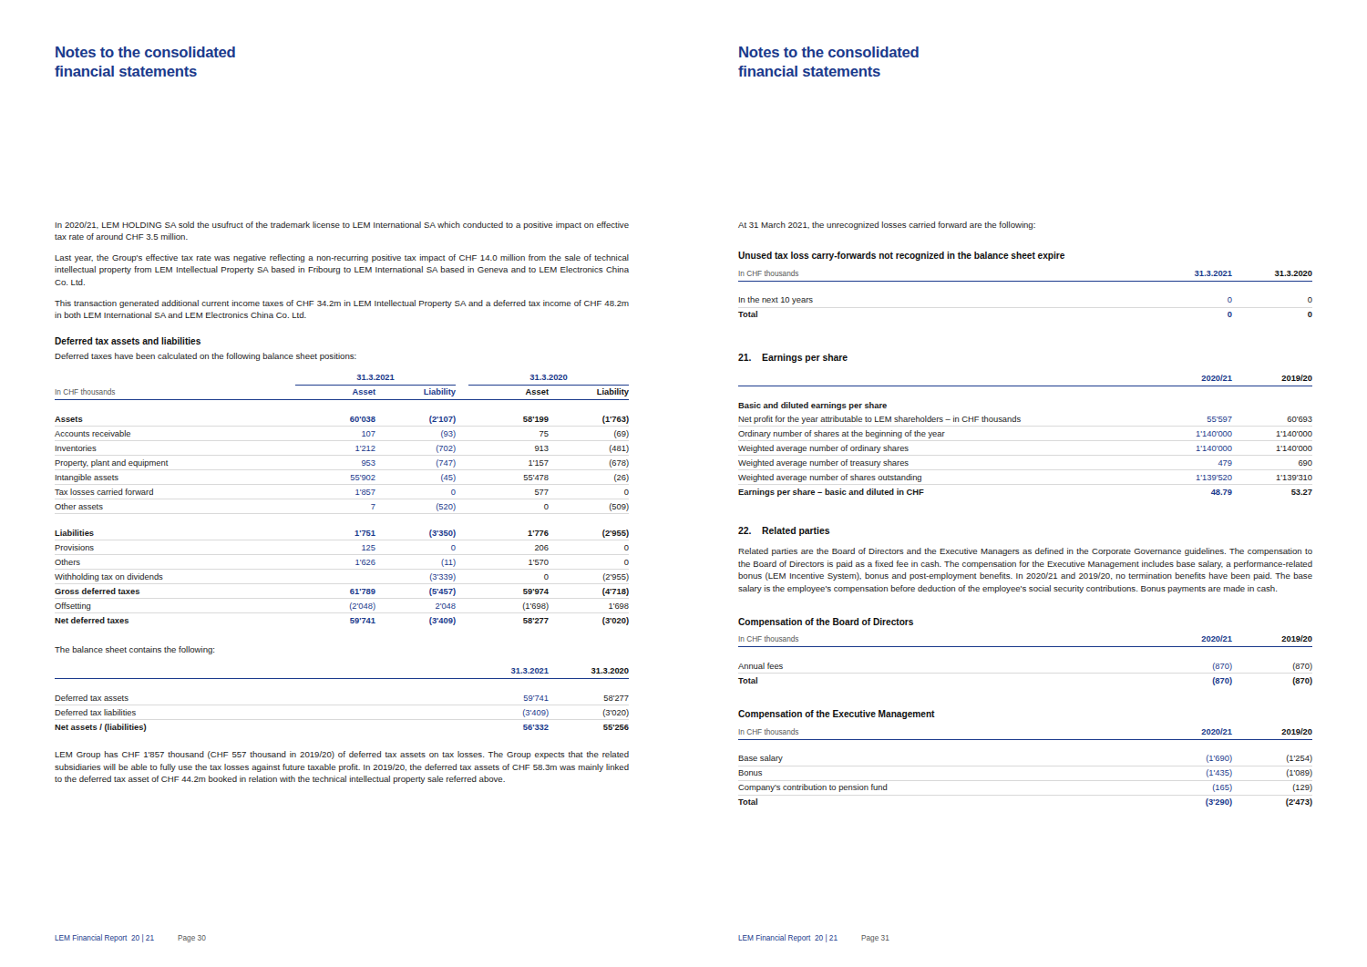Notes to the consolidated
financial statements
In 2020/21, LEM HOLDING SA sold the usufruct of the trademark license to LEM International SA which conducted to a positive impact on effective tax rate of around CHF 3.5 million.
Last year, the Group's effective tax rate was negative reflecting a non-recurring positive tax impact of CHF 14.0 million from the sale of technical intellectual property from LEM Intellectual Property SA based in Fribourg to LEM International SA based in Geneva and to LEM Electronics China Co. Ltd.
This transaction generated additional current income taxes of CHF 34.2m in LEM Intellectual Property SA and a deferred tax income of CHF 48.2m in both LEM International SA and LEM Electronics China Co. Ltd.
Deferred tax assets and liabilities
Deferred taxes have been calculated on the following balance sheet positions:
| | 31.3.2021 | | 31.3.2020 |
| In CHF thousands | Asset | Liability | | Asset | Liability |
| Assets | 60'038 | (2'107) | | 58'199 | (1'763) |
| Accounts receivable | 107 | (93) | | 75 | (69) |
| Inventories | 1'212 | (702) | | 913 | (481) |
| Property, plant and equipment | 953 | (747) | | 1'157 | (678) |
| Intangible assets | 55'902 | (45) | | 55'478 | (26) |
| Tax losses carried forward | 1'857 | 0 | | 577 | 0 |
| Other assets | 7 | (520) | | 0 | (509) |
| Liabilities | 1'751 | (3'350) | | 1'776 | (2'955) |
| Provisions | 125 | 0 | | 206 | 0 |
| Others | 1'626 | (11) | | 1'570 | 0 |
| Withholding tax on dividends | | (3'339) | | 0 | (2'955) |
| Gross deferred taxes | 61'789 | (5'457) | | 59'974 | (4'718) |
| Offsetting | (2'048) | 2'048 | | (1'698) | 1'698 |
| Net deferred taxes | 59'741 | (3'409) | | 58'277 | (3'020) |
The balance sheet contains the following:
| | 31.3.2021 | 31.3.2020 |
| Deferred tax assets | 59'741 | 58'277 |
| Deferred tax liabilities | (3'409) | (3'020) |
| Net assets / (liabilities) | 56'332 | 55'256 |
LEM Group has CHF 1'857 thousand (CHF 557 thousand in 2019/20) of deferred tax assets on tax losses. The Group expects that the related subsidiaries will be able to fully use the tax losses against future taxable profit. In 2019/20, the deferred tax assets of CHF 58.3m was mainly linked to the deferred tax asset of CHF 44.2m booked in relation with the technical intellectual property sale referred above.
LEM Financial Report 20 | 21 Page 30
Notes to the consolidated
financial statements
At 31 March 2021, the unrecognized losses carried forward are the following:
Unused tax loss carry-forwards not recognized in the balance sheet expire
| In CHF thousands | 31.3.2021 | 31.3.2020 |
| In the next 10 years | 0 | 0 |
| Total | 0 | 0 |
21. Earnings per share
| | 2020/21 | 2019/20 |
| Basic and diluted earnings per share | | |
| Net profit for the year attributable to LEM shareholders – in CHF thousands | 55'597 | 60'693 |
| Ordinary number of shares at the beginning of the year | 1'140'000 | 1'140'000 |
| Weighted average number of ordinary shares | 1'140'000 | 1'140'000 |
| Weighted average number of treasury shares | 479 | 690 |
| Weighted average number of shares outstanding | 1'139'520 | 1'139'310 |
| Earnings per share – basic and diluted in CHF | 48.79 | 53.27 |
22. Related parties
Related parties are the Board of Directors and the Executive Managers as defined in the Corporate Governance guidelines. The compensation to the Board of Directors is paid as a fixed fee in cash. The compensation for the Executive Management includes base salary, a performance-related bonus (LEM Incentive System), bonus and post-employment benefits. In 2020/21 and 2019/20, no termination benefits have been paid. The base salary is the employee's compensation before deduction of the employee's social security contributions. Bonus payments are made in cash.
Compensation of the Board of Directors
| In CHF thousands | 2020/21 | 2019/20 |
| Annual fees | (870) | (870) |
| Total | (870) | (870) |
Compensation of the Executive Management
| In CHF thousands | 2020/21 | 2019/20 |
| Base salary | (1'690) | (1'254) |
| Bonus | (1'435) | (1'089) |
| Company's contribution to pension fund | (165) | (129) |
| Total | (3'290) | (2'473) |
LEM Financial Report 20 | 21 Page 31